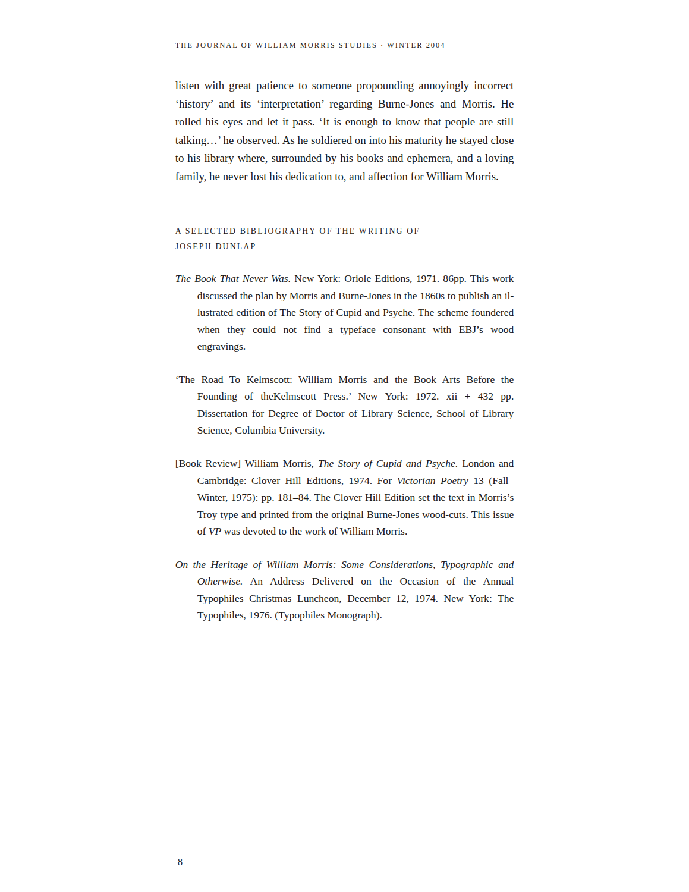The Journal of William Morris Studies · Winter 2004
listen with great patience to someone propounding annoyingly incorrect ‘history’ and its ‘interpretation’ regarding Burne-Jones and Morris. He rolled his eyes and let it pass. ‘It is enough to know that people are still talking…’ he observed. As he soldiered on into his maturity he stayed close to his library where, surrounded by his books and ephemera, and a loving family, he never lost his dedication to, and affection for William Morris.
A Selected Bibliography of the Writing of
Joseph Dunlap
The Book That Never Was. New York: Oriole Editions, 1971. 86pp. This work discussed the plan by Morris and Burne-Jones in the 1860s to publish an illustrated edition of The Story of Cupid and Psyche. The scheme foundered when they could not find a typeface consonant with EBJ’s wood engravings.
‘The Road To Kelmscott: William Morris and the Book Arts Before the Founding of theKelmscott Press.’ New York: 1972. xii + 432 pp. Dissertation for Degree of Doctor of Library Science, School of Library Science, Columbia University.
[Book Review] William Morris, The Story of Cupid and Psyche. London and Cambridge: Clover Hill Editions, 1974. For Victorian Poetry 13 (Fall–Winter, 1975): pp. 181–84. The Clover Hill Edition set the text in Morris’s Troy type and printed from the original Burne-Jones wood-cuts. This issue of VP was devoted to the work of William Morris.
On the Heritage of William Morris: Some Considerations, Typographic and Otherwise. An Address Delivered on the Occasion of the Annual Typophiles Christmas Luncheon, December 12, 1974. New York: The Typophiles, 1976. (Typophiles Monograph).
8